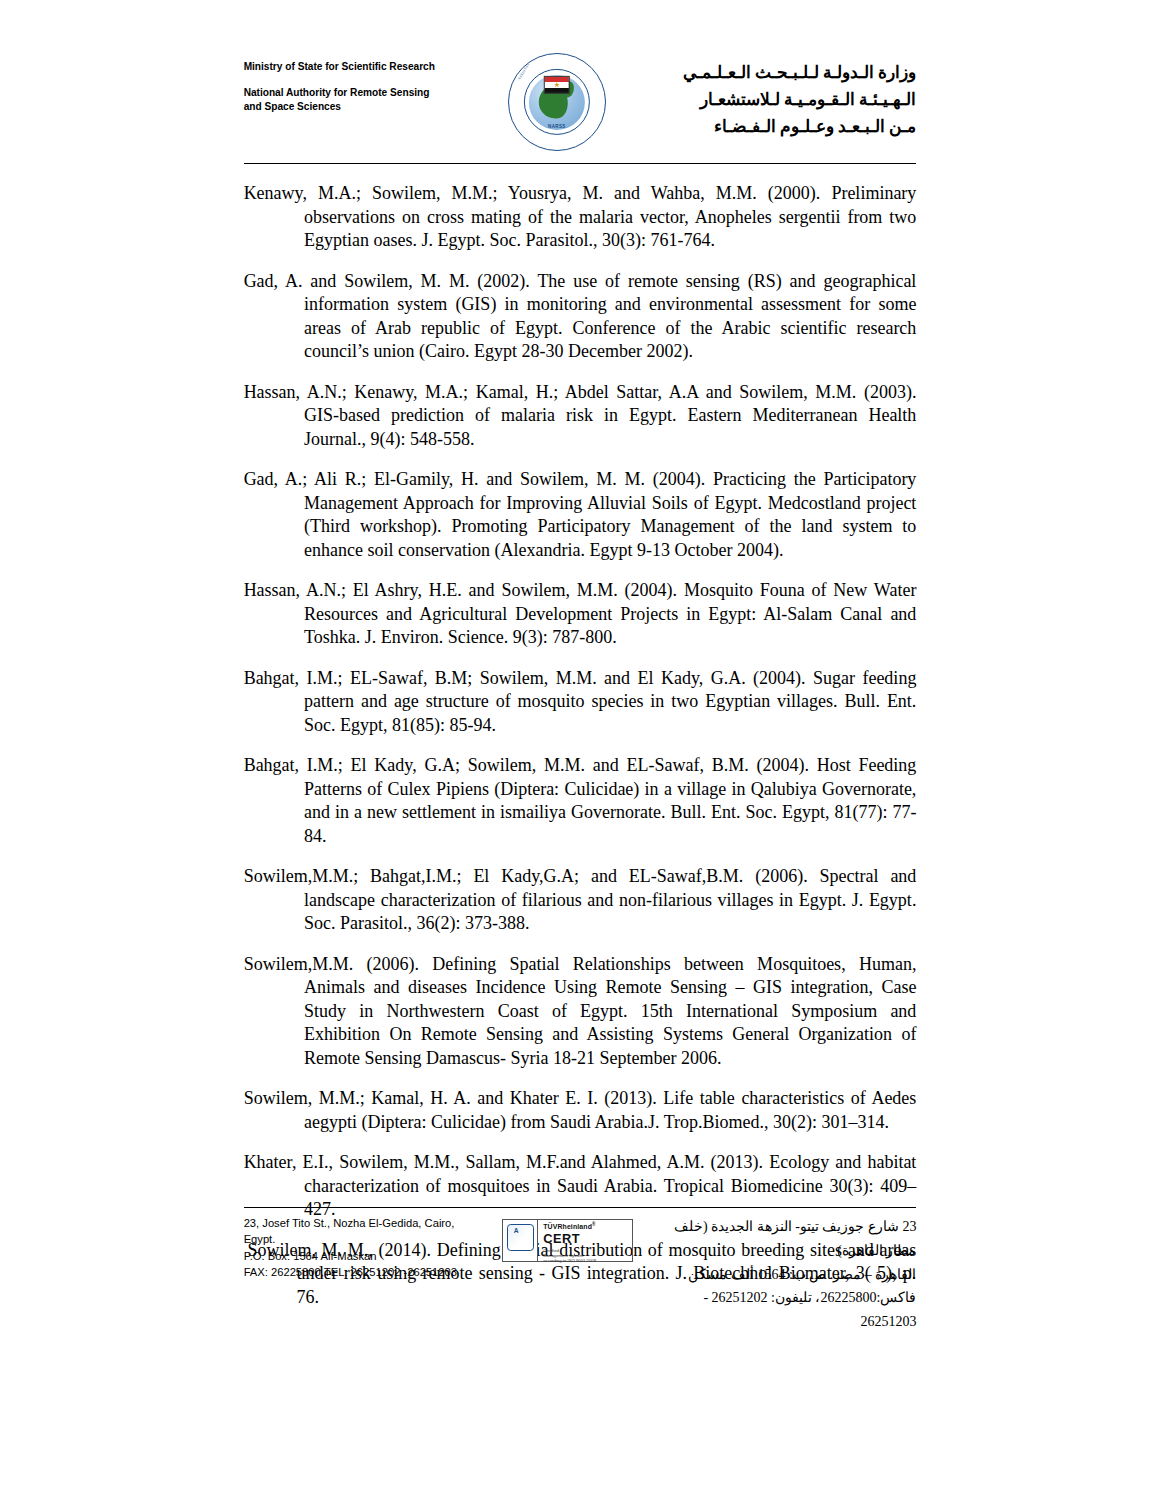Ministry of State for Scientific Research
National Authority for Remote Sensing
and Space Sciences
NATIONAL AUTHORITY FOR REMOTE SENSING & SPACE SCIENCES
NARSS
وزارة الـدولـة لـلـبـحـث الـعـلـمـي
الـهـيـئـة الـقـومـيـة لـلاستشعـار
مـن الـبـعـد وعـلـوم الـفـضـاء
Kenawy, M.A.; Sowilem, M.M.; Yousrya, M. and Wahba, M.M. (2000). Preliminary observations on cross mating of the malaria vector, Anopheles sergentii from two Egyptian oases. J. Egypt. Soc. Parasitol., 30(3): 761-764.
Gad, A. and Sowilem, M. M. (2002). The use of remote sensing (RS) and geographical information system (GIS) in monitoring and environmental assessment for some areas of Arab republic of Egypt. Conference of the Arabic scientific research council’s union (Cairo. Egypt 28-30 December 2002).
Hassan, A.N.; Kenawy, M.A.; Kamal, H.; Abdel Sattar, A.A and Sowilem, M.M. (2003). GIS-based prediction of malaria risk in Egypt. Eastern Mediterranean Health Journal., 9(4): 548-558.
Gad, A.; Ali R.; El-Gamily, H. and Sowilem, M. M. (2004). Practicing the Participatory Management Approach for Improving Alluvial Soils of Egypt. Medcostland project (Third workshop). Promoting Participatory Management of the land system to enhance soil conservation (Alexandria. Egypt 9-13 October 2004).
Hassan, A.N.; El Ashry, H.E. and Sowilem, M.M. (2004). Mosquito Founa of New Water Resources and Agricultural Development Projects in Egypt: Al-Salam Canal and Toshka. J. Environ. Science. 9(3): 787-800.
Bahgat, I.M.; EL-Sawaf, B.M; Sowilem, M.M. and El Kady, G.A. (2004). Sugar feeding pattern and age structure of mosquito species in two Egyptian villages. Bull. Ent. Soc. Egypt, 81(85): 85-94.
Bahgat, I.M.; El Kady, G.A; Sowilem, M.M. and EL-Sawaf, B.M. (2004). Host Feeding Patterns of Culex Pipiens (Diptera: Culicidae) in a village in Qalubiya Governorate, and in a new settlement in ismailiya Governorate. Bull. Ent. Soc. Egypt, 81(77): 77-84.
Sowilem,M.M.; Bahgat,I.M.; El Kady,G.A; and EL-Sawaf,B.M. (2006). Spectral and landscape characterization of filarious and non-filarious villages in Egypt. J. Egypt. Soc. Parasitol., 36(2): 373-388.
Sowilem,M.M. (2006). Defining Spatial Relationships between Mosquitoes, Human, Animals and diseases Incidence Using Remote Sensing – GIS integration, Case Study in Northwestern Coast of Egypt. 15th International Symposium and Exhibition On Remote Sensing and Assisting Systems General Organization of Remote Sensing Damascus- Syria 18-21 September 2006.
Sowilem, M.M.; Kamal, H. A. and Khater E. I. (2013). Life table characteristics of Aedes aegypti (Diptera: Culicidae) from Saudi Arabia.J. Trop.Biomed., 30(2): 301–314.
Khater, E.I., Sowilem, M.M., Sallam, M.F.and Alahmed, A.M. (2013). Ecology and habitat characterization of mosquitoes in Saudi Arabia. Tropical Biomedicine 30(3): 409–427.
Sowilem, M. M., (2014). Defining spatial distribution of mosquito breeding sites and areas under risk using remote sensing - GIS integration. J. Biotechnol Biomater, 3( 5), p. 76.
23, Josef Tito St., Nozha El-Gedida, Cairo, Egypt.
P.O. Box: 1564 Alf-Maskan
FAX: 26225800,TEL: 26251202 -26251203
TÜVRheinland®
CERT
Certified
Management System
according to ISO 9001:2008
23 شارع جوزيف تيتو- النزهة الجديدة (خلف مطار القاهرة)
القاهرة – مصر. ص ب: 1564 ألف مسكن
فاكس:26225800، تليفون: 26251202 - 26251203